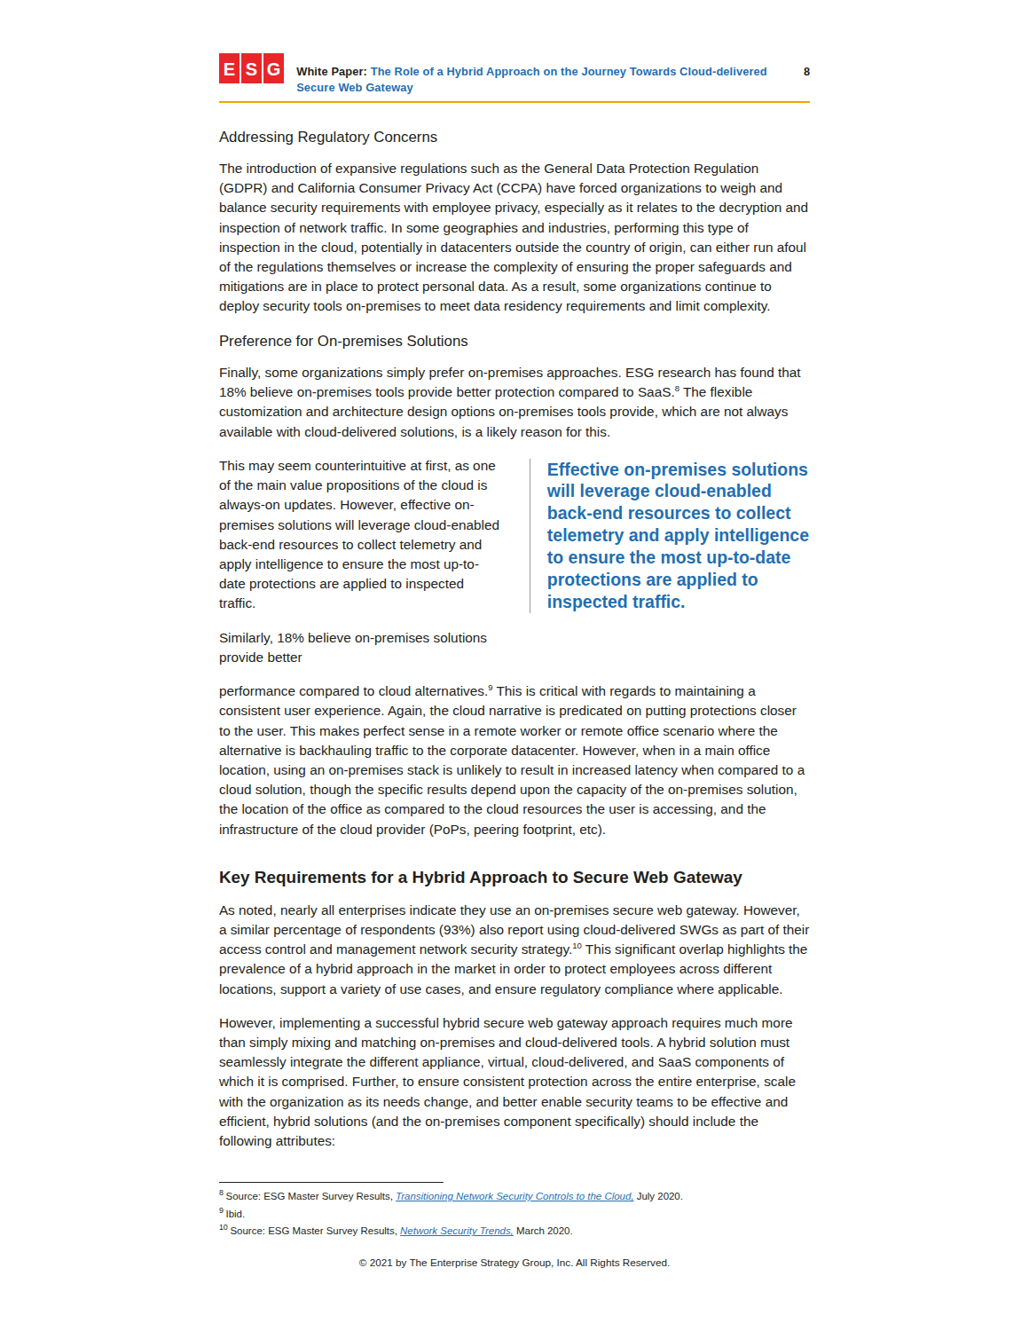E S G
White Paper: The Role of a Hybrid Approach on the Journey Towards Cloud-delivered Secure Web Gateway
8
Addressing Regulatory Concerns
The introduction of expansive regulations such as the General Data Protection Regulation (GDPR) and California Consumer Privacy Act (CCPA) have forced organizations to weigh and balance security requirements with employee privacy, especially as it relates to the decryption and inspection of network traffic. In some geographies and industries, performing this type of inspection in the cloud, potentially in datacenters outside the country of origin, can either run afoul of the regulations themselves or increase the complexity of ensuring the proper safeguards and mitigations are in place to protect personal data. As a result, some organizations continue to deploy security tools on-premises to meet data residency requirements and limit complexity.
Preference for On-premises Solutions
Finally, some organizations simply prefer on-premises approaches. ESG research has found that 18% believe on-premises tools provide better protection compared to SaaS.8 The flexible customization and architecture design options on-premises tools provide, which are not always available with cloud-delivered solutions, is a likely reason for this.
This may seem counterintuitive at first, as one of the main value propositions of the cloud is always-on updates. However, effective on-premises solutions will leverage cloud-enabled back-end resources to collect telemetry and apply intelligence to ensure the most up-to-date protections are applied to inspected traffic.
Similarly, 18% believe on-premises solutions provide better
Effective on-premises solutions will leverage cloud-enabled back-end resources to collect telemetry and apply intelligence to ensure the most up-to-date protections are applied to inspected traffic.
performance compared to cloud alternatives.9 This is critical with regards to maintaining a consistent user experience. Again, the cloud narrative is predicated on putting protections closer to the user. This makes perfect sense in a remote worker or remote office scenario where the alternative is backhauling traffic to the corporate datacenter. However, when in a main office location, using an on-premises stack is unlikely to result in increased latency when compared to a cloud solution, though the specific results depend upon the capacity of the on-premises solution, the location of the office as compared to the cloud resources the user is accessing, and the infrastructure of the cloud provider (PoPs, peering footprint, etc).
Key Requirements for a Hybrid Approach to Secure Web Gateway
As noted, nearly all enterprises indicate they use an on-premises secure web gateway. However, a similar percentage of respondents (93%) also report using cloud-delivered SWGs as part of their access control and management network security strategy.10 This significant overlap highlights the prevalence of a hybrid approach in the market in order to protect employees across different locations, support a variety of use cases, and ensure regulatory compliance where applicable.
However, implementing a successful hybrid secure web gateway approach requires much more than simply mixing and matching on-premises and cloud-delivered tools. A hybrid solution must seamlessly integrate the different appliance, virtual, cloud-delivered, and SaaS components of which it is comprised. Further, to ensure consistent protection across the entire enterprise, scale with the organization as its needs change, and better enable security teams to be effective and efficient, hybrid solutions (and the on-premises component specifically) should include the following attributes:
8 Source: ESG Master Survey Results, Transitioning Network Security Controls to the Cloud, July 2020.
9 Ibid.
10 Source: ESG Master Survey Results, Network Security Trends, March 2020.
© 2021 by The Enterprise Strategy Group, Inc. All Rights Reserved.